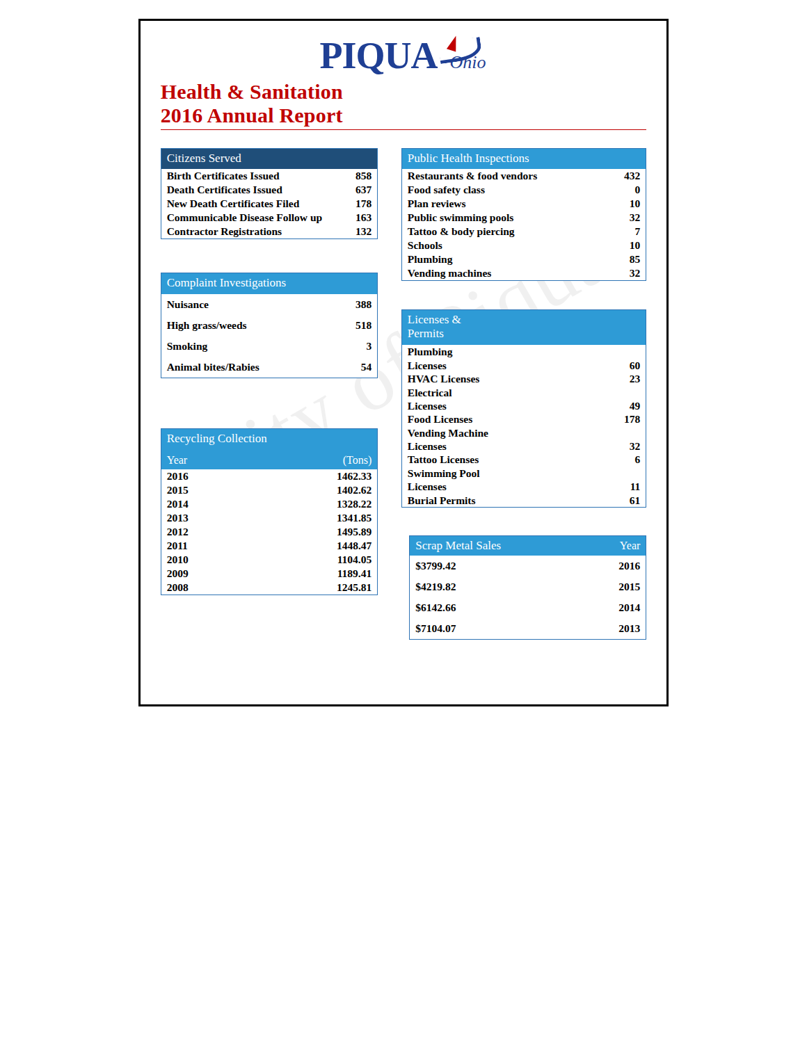City of Piqua
PIQUA Ohio
Health & Sanitation
2016 Annual Report
Citizens Served
| Birth Certificates Issued | 858 |
| Death Certificates Issued | 637 |
| New Death Certificates Filed | 178 |
| Communicable Disease Follow up | 163 |
| Contractor Registrations | 132 |
Complaint Investigations
| Nuisance | 388 |
| High grass/weeds | 518 |
| Smoking | 3 |
| Animal bites/Rabies | 54 |
Recycling Collection
Year(Tons)
| 2016 | 1462.33 |
| 2015 | 1402.62 |
| 2014 | 1328.22 |
| 2013 | 1341.85 |
| 2012 | 1495.89 |
| 2011 | 1448.47 |
| 2010 | 1104.05 |
| 2009 | 1189.41 |
| 2008 | 1245.81 |
Public Health Inspections
| Restaurants & food vendors | 432 |
| Food safety class | 0 |
| Plan reviews | 10 |
| Public swimming pools | 32 |
| Tattoo & body piercing | 7 |
| Schools | 10 |
| Plumbing | 85 |
| Vending machines | 32 |
Licenses &
Permits
| Plumbing Licenses | 60 |
| HVAC Licenses | 23 |
| Electrical Licenses | 49 |
| Food Licenses | 178 |
| Vending Machine Licenses | 32 |
| Tattoo Licenses | 6 |
| Swimming Pool Licenses | 11 |
| Burial Permits | 61 |
Scrap Metal Sales Year
| $3799.42 | 2016 |
| $4219.82 | 2015 |
| $6142.66 | 2014 |
| $7104.07 | 2013 |